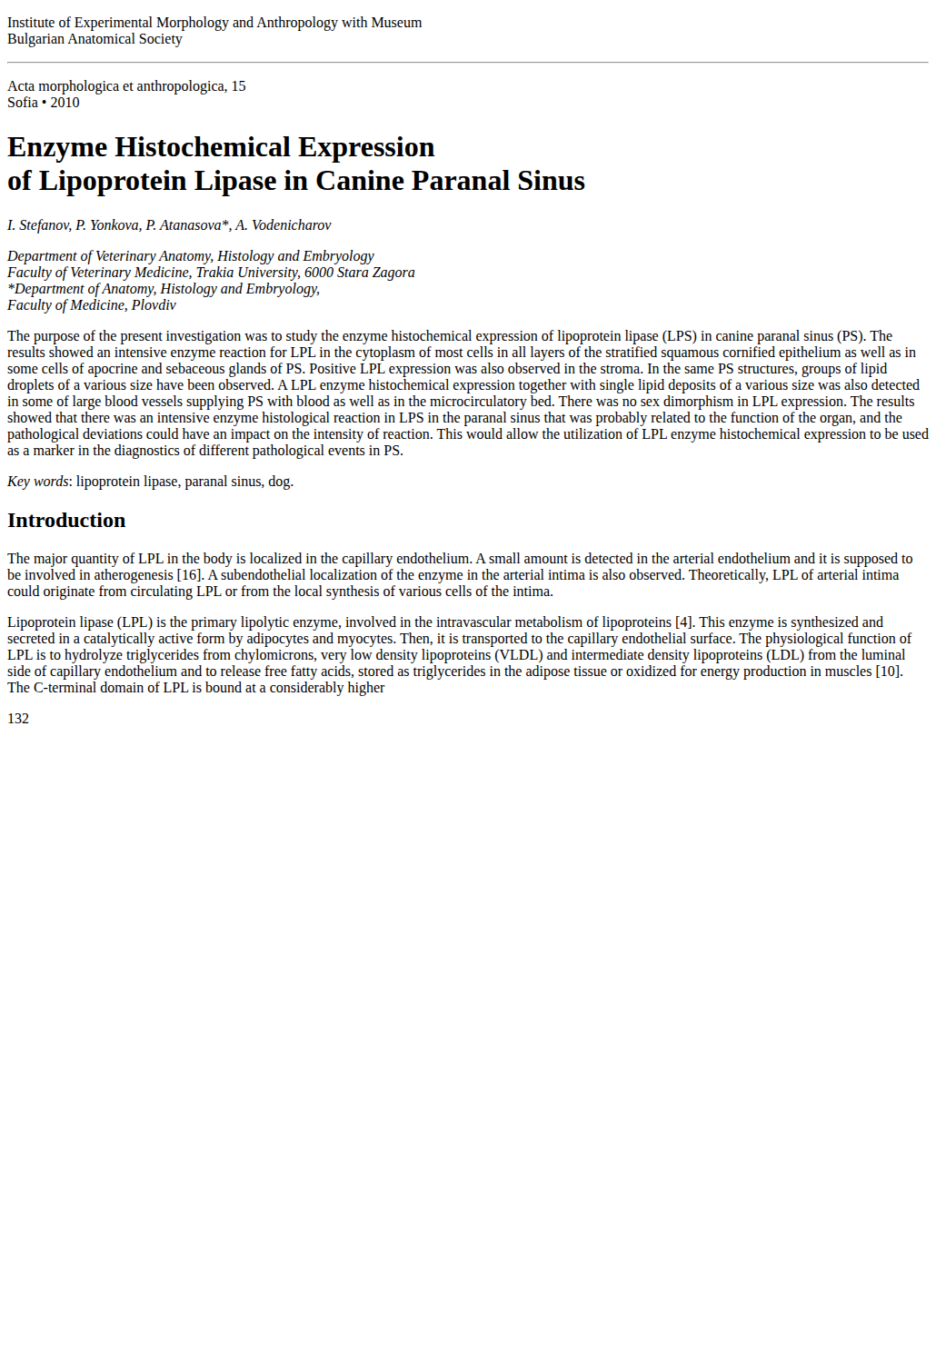Institute of Experimental Morphology and Anthropology with Museum
Bulgarian Anatomical Society
Acta morphologica et anthropologica, 15
Sofia • 2010
Enzyme Histochemical Expression
of Lipoprotein Lipase in Canine Paranal Sinus
I. Stefanov, P. Yonkova, P. Atanasova*, A. Vodenicharov
Department of Veterinary Anatomy, Histology and Embryology
Faculty of Veterinary Medicine, Trakia University, 6000 Stara Zagora
*Department of Anatomy, Histology and Embryology,
Faculty of Medicine, Plovdiv
The purpose of the present investigation was to study the enzyme histochemical expression of lipoprotein lipase (LPS) in canine paranal sinus (PS). The results showed an intensive enzyme reaction for LPL in the cytoplasm of most cells in all layers of the stratified squamous cornified epithelium as well as in some cells of apocrine and sebaceous glands of PS. Positive LPL expression was also observed in the stroma. In the same PS structures, groups of lipid droplets of a various size have been observed. A LPL enzyme histochemical expression together with single lipid deposits of a various size was also detected in some of large blood vessels supplying PS with blood as well as in the microcirculatory bed. There was no sex dimorphism in LPL expression. The results showed that there was an intensive enzyme histological reaction in LPS in the paranal sinus that was probably related to the function of the organ, and the pathological deviations could have an impact on the intensity of reaction. This would allow the utilization of LPL enzyme histochemical expression to be used as a marker in the diagnostics of different pathological events in PS.
Key words: lipoprotein lipase, paranal sinus, dog.
Introduction
The major quantity of LPL in the body is localized in the capillary endothelium. A small amount is detected in the arterial endothelium and it is supposed to be involved in atherogenesis [16]. A subendothelial localization of the enzyme in the arterial intima is also observed. Theoretically, LPL of arterial intima could originate from circulating LPL or from the local synthesis of various cells of the intima.
Lipoprotein lipase (LPL) is the primary lipolytic enzyme, involved in the intravascular metabolism of lipoproteins [4]. This enzyme is synthesized and secreted in a catalytically active form by adipocytes and myocytes. Then, it is transported to the capillary endothelial surface. The physiological function of LPL is to hydrolyze triglycerides from chylomicrons, very low density lipoproteins (VLDL) and intermediate density lipoproteins (LDL) from the luminal side of capillary endothelium and to release free fatty acids, stored as triglycerides in the adipose tissue or oxidized for energy production in muscles [10]. The C-terminal domain of LPL is bound at a considerably higher
132